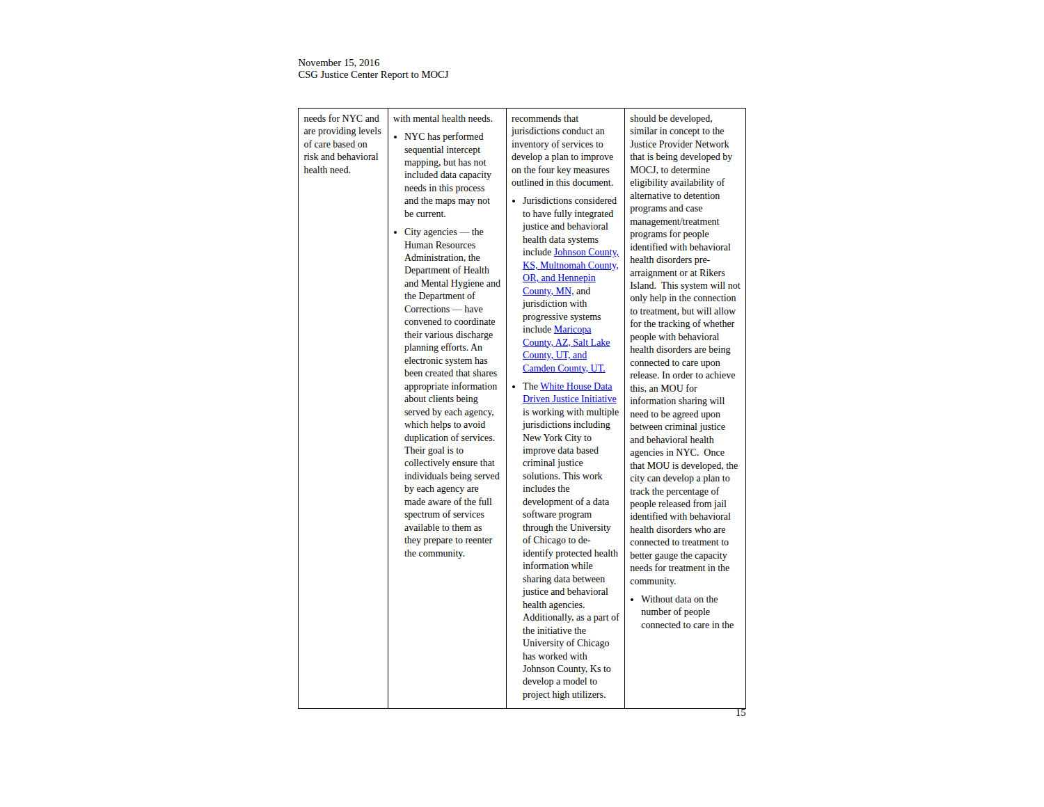November 15, 2016
CSG Justice Center Report to MOCJ
| needs for NYC and are providing levels of care based on risk and behavioral health need. | with mental health needs. NYC has performed sequential intercept mapping, but has not included data capacity needs in this process and the maps may not be current. City agencies — the Human Resources Administration, the Department of Health and Mental Hygiene and the Department of Corrections — have convened to coordinate their various discharge planning efforts. An electronic system has been created that shares appropriate information about clients being served by each agency, which helps to avoid duplication of services. Their goal is to collectively ensure that individuals being served by each agency are made aware of the full spectrum of services available to them as they prepare to reenter the community. | recommends that jurisdictions conduct an inventory of services to develop a plan to improve on the four key measures outlined in this document. Jurisdictions considered to have fully integrated justice and behavioral health data systems include Johnson County, KS, Multnomah County, OR, and Hennepin County, MN, and jurisdiction with progressive systems include Maricopa County, AZ, Salt Lake County, UT, and Camden County, UT. The White House Data Driven Justice Initiative is working with multiple jurisdictions including New York City to improve data based criminal justice solutions. This work includes the development of a data software program through the University of Chicago to de-identify protected health information while sharing data between justice and behavioral health agencies. Additionally, as a part of the initiative the University of Chicago has worked with Johnson County, Ks to develop a model to project high utilizers. | should be developed, similar in concept to the Justice Provider Network that is being developed by MOCJ, to determine eligibility availability of alternative to detention programs and case management/treatment programs for people identified with behavioral health disorders pre-arraignment or at Rikers Island. This system will not only help in the connection to treatment, but will allow for the tracking of whether people with behavioral health disorders are being connected to care upon release. In order to achieve this, an MOU for information sharing will need to be agreed upon between criminal justice and behavioral health agencies in NYC. Once that MOU is developed, the city can develop a plan to track the percentage of people released from jail identified with behavioral health disorders who are connected to treatment to better gauge the capacity needs for treatment in the community. Without data on the number of people connected to care in the |
15